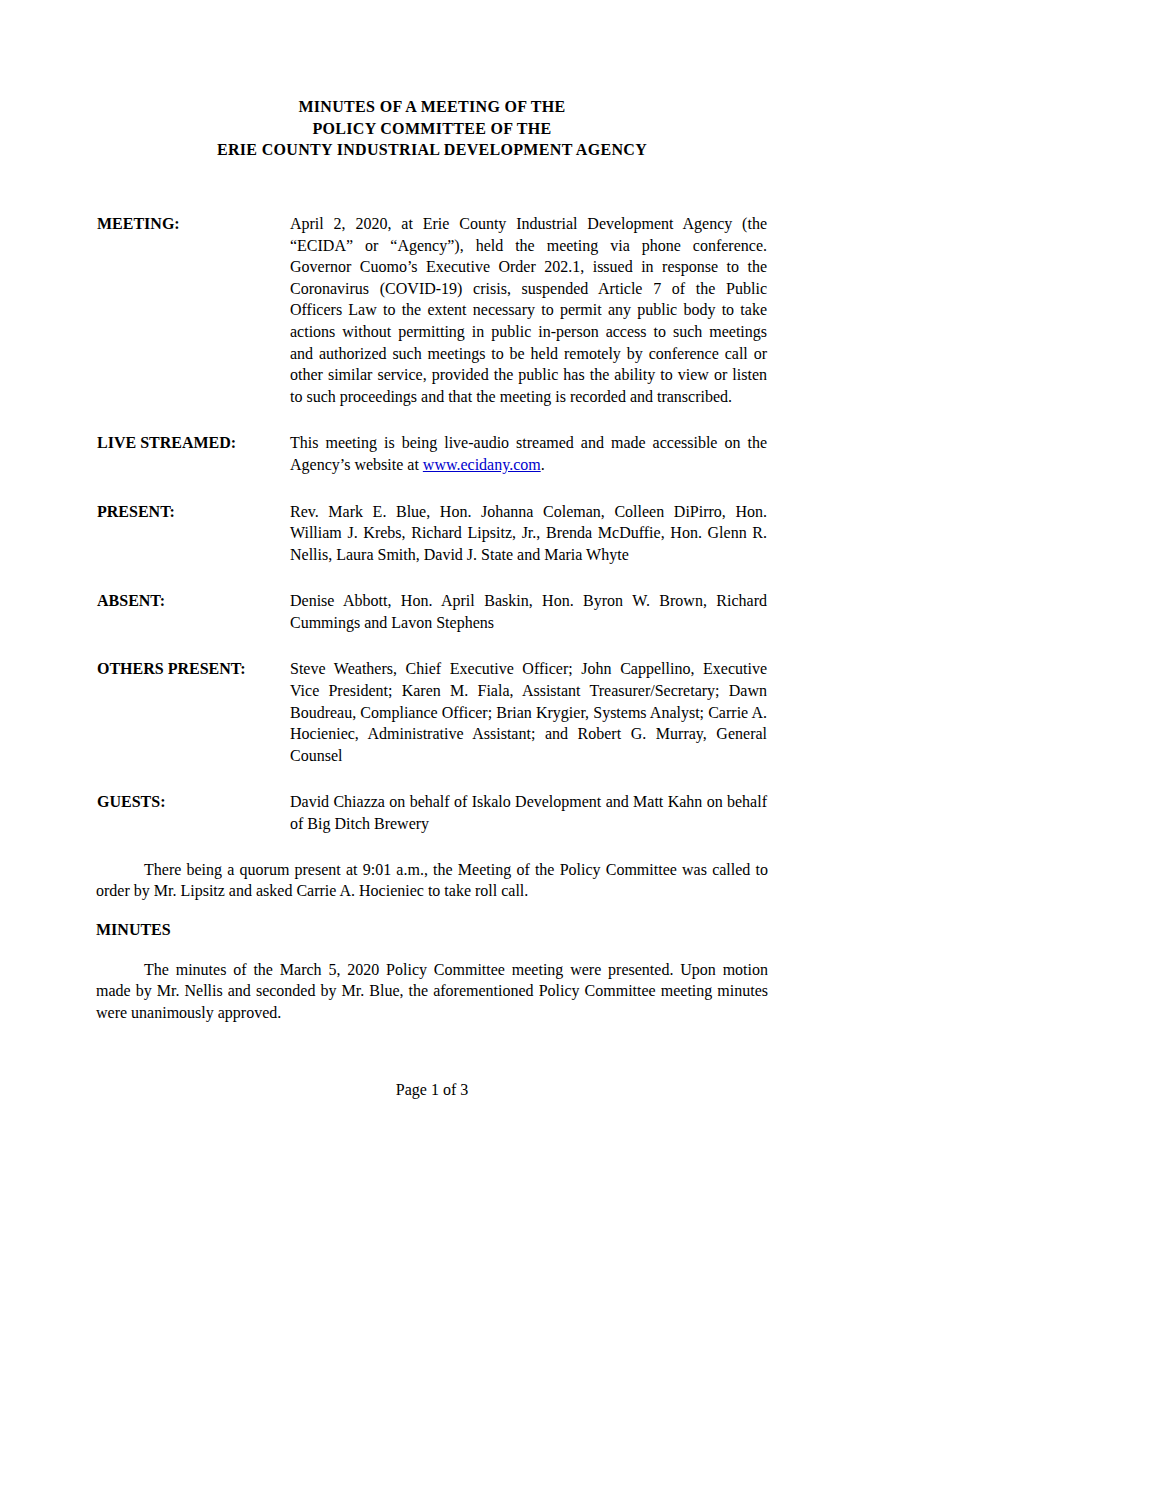MINUTES OF A MEETING OF THE
POLICY COMMITTEE OF THE
ERIE COUNTY INDUSTRIAL DEVELOPMENT AGENCY
| MEETING: | April 2, 2020, at Erie County Industrial Development Agency (the “ECIDA” or “Agency”), held the meeting via phone conference. Governor Cuomo’s Executive Order 202.1, issued in response to the Coronavirus (COVID-19) crisis, suspended Article 7 of the Public Officers Law to the extent necessary to permit any public body to take actions without permitting in public in-person access to such meetings and authorized such meetings to be held remotely by conference call or other similar service, provided the public has the ability to view or listen to such proceedings and that the meeting is recorded and transcribed. |
| LIVE STREAMED: | This meeting is being live-audio streamed and made accessible on the Agency’s website at www.ecidany.com . |
| PRESENT: | Rev. Mark E. Blue, Hon. Johanna Coleman, Colleen DiPirro, Hon. William J. Krebs, Richard Lipsitz, Jr., Brenda McDuffie, Hon. Glenn R. Nellis, Laura Smith, David J. State and Maria Whyte |
| ABSENT: | Denise Abbott, Hon. April Baskin, Hon. Byron W. Brown, Richard Cummings and Lavon Stephens |
| OTHERS PRESENT: | Steve Weathers, Chief Executive Officer; John Cappellino, Executive Vice President; Karen M. Fiala, Assistant Treasurer/Secretary; Dawn Boudreau, Compliance Officer; Brian Krygier, Systems Analyst; Carrie A. Hocieniec, Administrative Assistant; and Robert G. Murray, General Counsel |
| GUESTS: | David Chiazza on behalf of Iskalo Development and Matt Kahn on behalf of Big Ditch Brewery |
There being a quorum present at 9:01 a.m., the Meeting of the Policy Committee was called to order by Mr. Lipsitz and asked Carrie A. Hocieniec to take roll call.
Minutes
The minutes of the March 5, 2020 Policy Committee meeting were presented. Upon motion made by Mr. Nellis and seconded by Mr. Blue, the aforementioned Policy Committee meeting minutes were unanimously approved.
Page 1 of 3